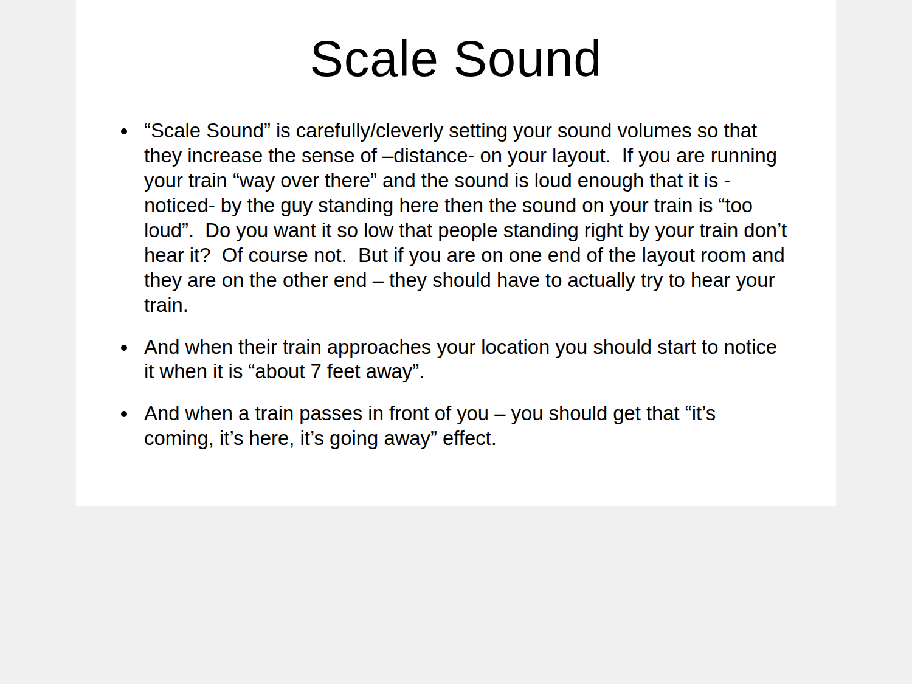Scale Sound
“Scale Sound” is carefully/cleverly setting your sound volumes so that they increase the sense of –distance- on your layout. If you are running your train “way over there” and the sound is loud enough that it is -noticed- by the guy standing here then the sound on your train is “too loud”. Do you want it so low that people standing right by your train don’t hear it? Of course not. But if you are on one end of the layout room and they are on the other end – they should have to actually try to hear your train.
And when their train approaches your location you should start to notice it when it is “about 7 feet away”.
And when a train passes in front of you – you should get that “it’s coming, it’s here, it’s going away” effect.